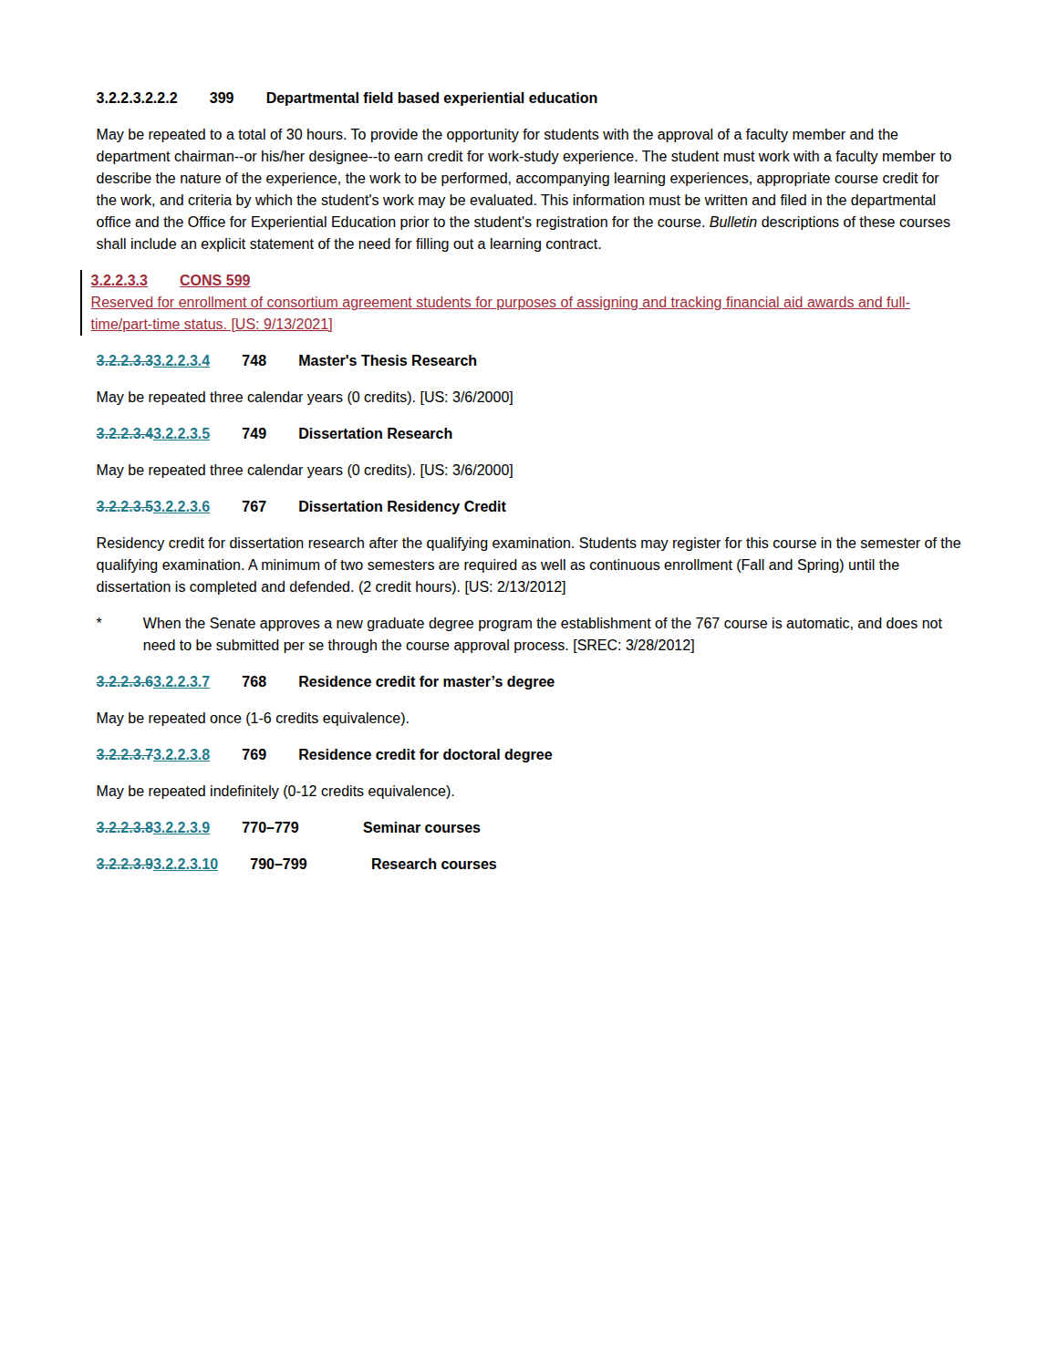3.2.2.3.2.2.2 399 Departmental field based experiential education
May be repeated to a total of 30 hours. To provide the opportunity for students with the approval of a faculty member and the department chairman--or his/her designee--to earn credit for work-study experience. The student must work with a faculty member to describe the nature of the experience, the work to be performed, accompanying learning experiences, appropriate course credit for the work, and criteria by which the student's work may be evaluated. This information must be written and filed in the departmental office and the Office for Experiential Education prior to the student's registration for the course. Bulletin descriptions of these courses shall include an explicit statement of the need for filling out a learning contract.
3.2.2.3.3 CONS 599
Reserved for enrollment of consortium agreement students for purposes of assigning and tracking financial aid awards and full-time/part-time status. [US: 9/13/2021]
3.2.2.3.33.2.2.3.4 748 Master's Thesis Research
May be repeated three calendar years (0 credits). [US: 3/6/2000]
3.2.2.3.43.2.2.3.5 749 Dissertation Research
May be repeated three calendar years (0 credits). [US: 3/6/2000]
3.2.2.3.53.2.2.3.6 767 Dissertation Residency Credit
Residency credit for dissertation research after the qualifying examination. Students may register for this course in the semester of the qualifying examination. A minimum of two semesters are required as well as continuous enrollment (Fall and Spring) until the dissertation is completed and defended. (2 credit hours). [US: 2/13/2012]
*
When the Senate approves a new graduate degree program the establishment of the 767 course is automatic, and does not need to be submitted per se through the course approval process. [SREC: 3/28/2012]
3.2.2.3.63.2.2.3.7 768 Residence credit for master’s degree
May be repeated once (1-6 credits equivalence).
3.2.2.3.73.2.2.3.8 769 Residence credit for doctoral degree
May be repeated indefinitely (0-12 credits equivalence).
3.2.2.3.83.2.2.3.9 770–779 Seminar courses
3.2.2.3.93.2.2.3.10 790–799 Research courses